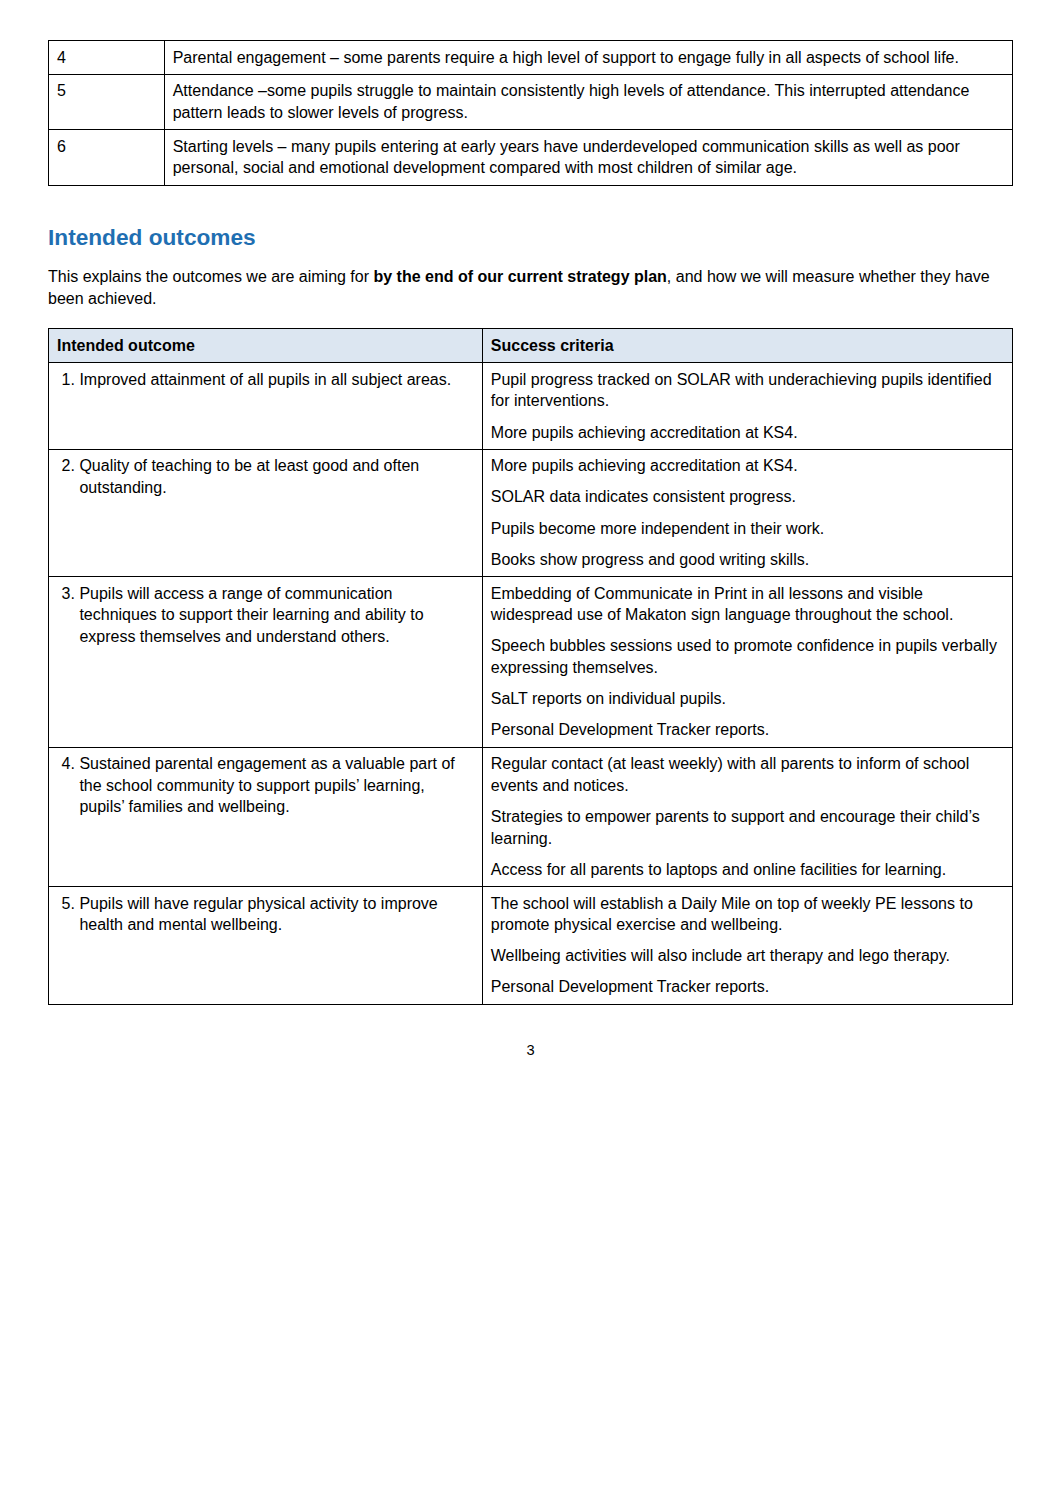| 4 | Parental engagement – some parents require a high level of support to engage fully in all aspects of school life. |
| 5 | Attendance –some pupils struggle to maintain consistently high levels of attendance. This interrupted attendance pattern leads to slower levels of progress. |
| 6 | Starting levels – many pupils entering at early years have underdeveloped communication skills as well as poor personal, social and emotional development compared with most children of similar age. |
Intended outcomes
This explains the outcomes we are aiming for by the end of our current strategy plan, and how we will measure whether they have been achieved.
| Intended outcome | Success criteria |
| --- | --- |
| Improved attainment of all pupils in all subject areas. | Pupil progress tracked on SOLAR with underachieving pupils identified for interventions. More pupils achieving accreditation at KS4. |
| Quality of teaching to be at least good and often outstanding. | More pupils achieving accreditation at KS4. SOLAR data indicates consistent progress. Pupils become more independent in their work. Books show progress and good writing skills. |
| Pupils will access a range of communication techniques to support their learning and ability to express themselves and understand others. | Embedding of Communicate in Print in all lessons and visible widespread use of Makaton sign language throughout the school. Speech bubbles sessions used to promote confidence in pupils verbally expressing themselves. SaLT reports on individual pupils. Personal Development Tracker reports. |
| Sustained parental engagement as a valuable part of the school community to support pupils’ learning, pupils’ families and wellbeing. | Regular contact (at least weekly) with all parents to inform of school events and notices. Strategies to empower parents to support and encourage their child’s learning. Access for all parents to laptops and online facilities for learning. |
| Pupils will have regular physical activity to improve health and mental wellbeing. | The school will establish a Daily Mile on top of weekly PE lessons to promote physical exercise and wellbeing. Wellbeing activities will also include art therapy and lego therapy. Personal Development Tracker reports. |
3